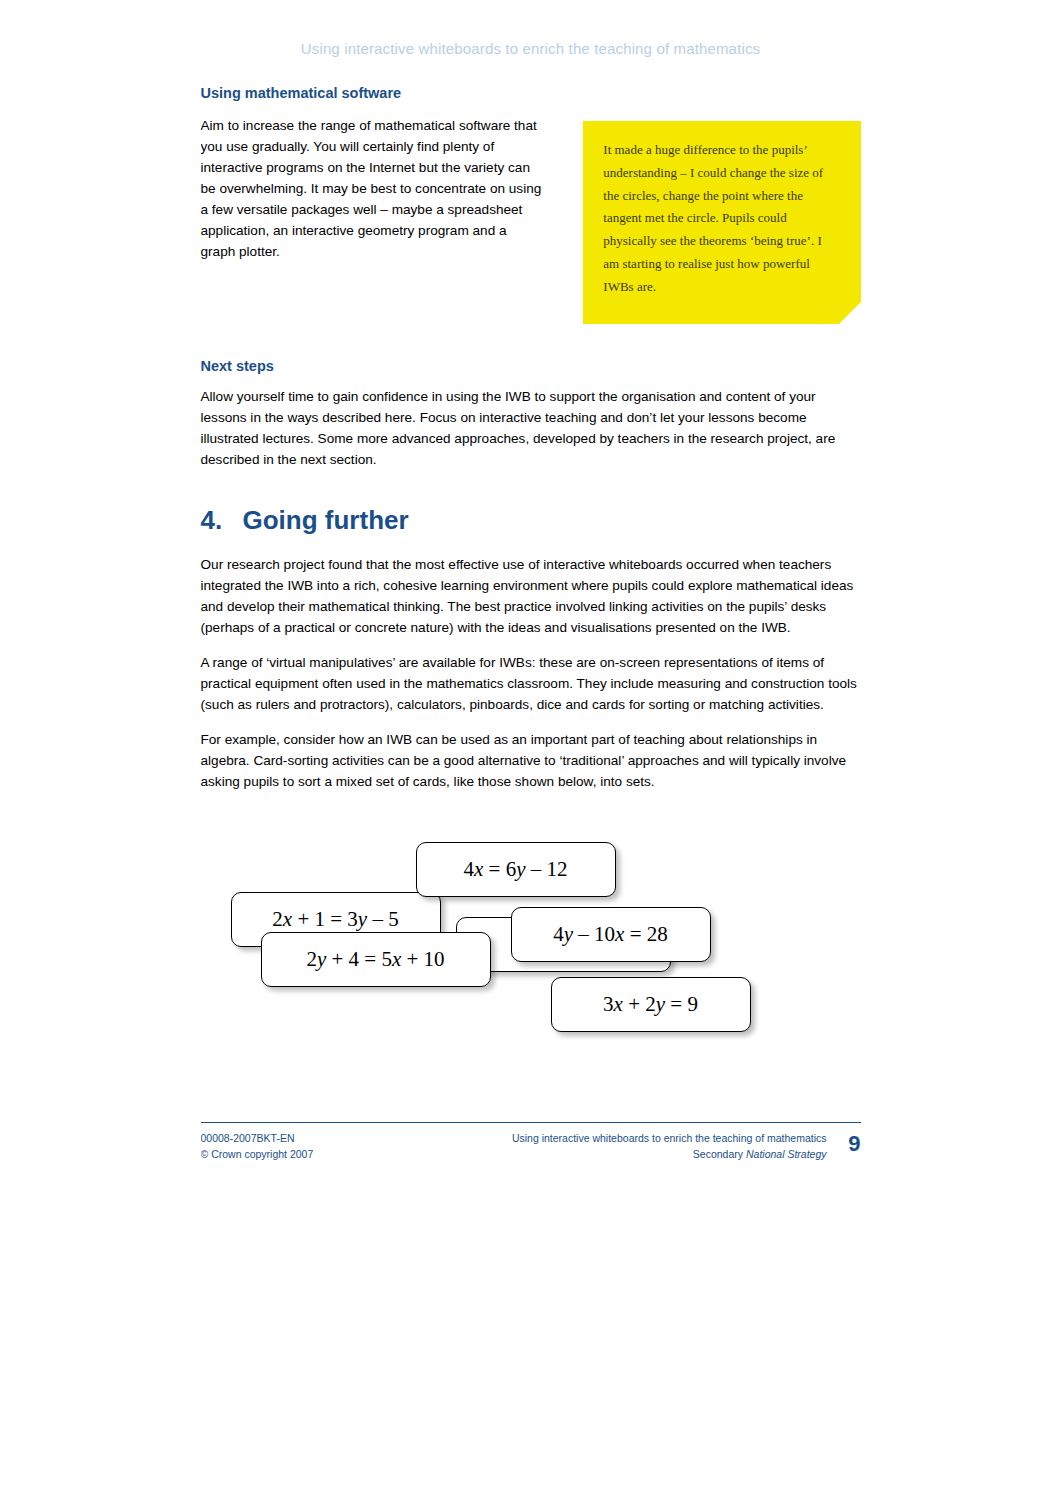Using interactive whiteboards to enrich the teaching of mathematics
Using mathematical software
Aim to increase the range of mathematical software that you use gradually. You will certainly find plenty of interactive programs on the Internet but the variety can be overwhelming. It may be best to concentrate on using a few versatile packages well – maybe a spreadsheet application, an interactive geometry program and a graph plotter.
It made a huge difference to the pupils’ understanding – I could change the size of the circles, change the point where the tangent met the circle. Pupils could physically see the theorems ‘being true’. I am starting to realise just how powerful IWBs are.
Next steps
Allow yourself time to gain confidence in using the IWB to support the organisation and content of your lessons in the ways described here. Focus on interactive teaching and don’t let your lessons become illustrated lectures. Some more advanced approaches, developed by teachers in the research project, are described in the next section.
4. Going further
Our research project found that the most effective use of interactive whiteboards occurred when teachers integrated the IWB into a rich, cohesive learning environment where pupils could explore mathematical ideas and develop their mathematical thinking. The best practice involved linking activities on the pupils’ desks (perhaps of a practical or concrete nature) with the ideas and visualisations presented on the IWB.
A range of ‘virtual manipulatives’ are available for IWBs: these are on-screen representations of items of practical equipment often used in the mathematics classroom. They include measuring and construction tools (such as rulers and protractors), calculators, pinboards, dice and cards for sorting or matching activities.
For example, consider how an IWB can be used as an important part of teaching about relationships in algebra. Card-sorting activities can be a good alternative to ‘traditional’ approaches and will typically involve asking pupils to sort a mixed set of cards, like those shown below, into sets.
2x + 1 = 3y – 5
2y + 4 = 5x + 10
4x = 6y – 12
5x
4y – 10x = 28
3x + 2y = 9
00008-2007BKT-EN
© Crown copyright 2007
Using interactive whiteboards to enrich the teaching of mathematics
Secondary National Strategy
9